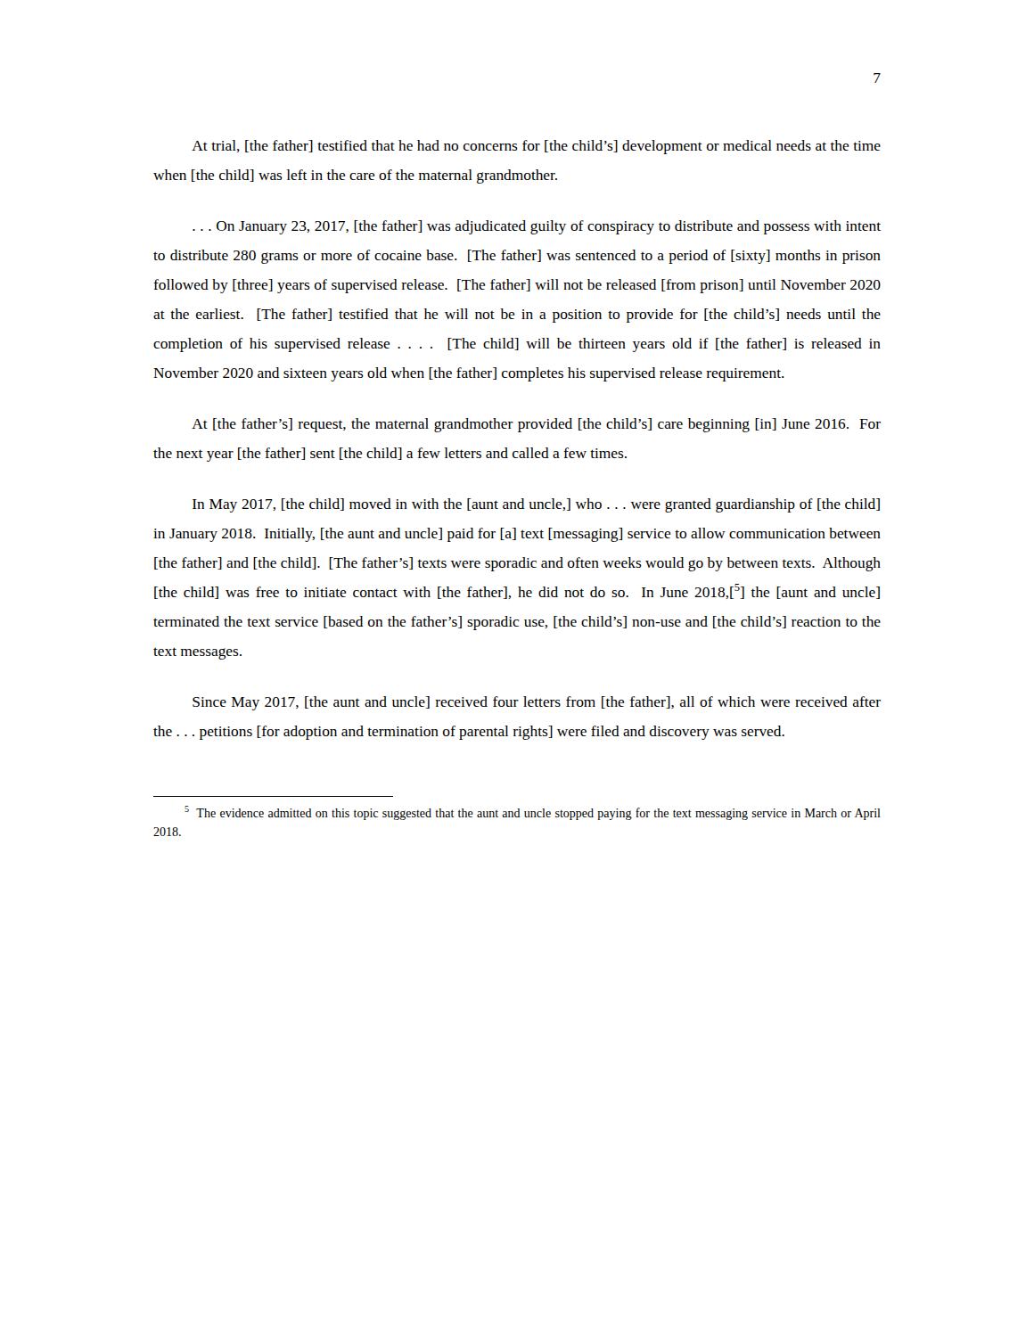7
At trial, [the father] testified that he had no concerns for [the child’s] development or medical needs at the time when [the child] was left in the care of the maternal grandmother.
. . . On January 23, 2017, [the father] was adjudicated guilty of conspiracy to distribute and possess with intent to distribute 280 grams or more of cocaine base. [The father] was sentenced to a period of [sixty] months in prison followed by [three] years of supervised release. [The father] will not be released [from prison] until November 2020 at the earliest. [The father] testified that he will not be in a position to provide for [the child’s] needs until the completion of his supervised release . . . . [The child] will be thirteen years old if [the father] is released in November 2020 and sixteen years old when [the father] completes his supervised release requirement.
At [the father’s] request, the maternal grandmother provided [the child’s] care beginning [in] June 2016. For the next year [the father] sent [the child] a few letters and called a few times.
In May 2017, [the child] moved in with the [aunt and uncle,] who . . . were granted guardianship of [the child] in January 2018. Initially, [the aunt and uncle] paid for [a] text [messaging] service to allow communication between [the father] and [the child]. [The father’s] texts were sporadic and often weeks would go by between texts. Although [the child] was free to initiate contact with [the father], he did not do so. In June 2018,[5] the [aunt and uncle] terminated the text service [based on the father’s] sporadic use, [the child’s] non-use and [the child’s] reaction to the text messages.
Since May 2017, [the aunt and uncle] received four letters from [the father], all of which were received after the . . . petitions [for adoption and termination of parental rights] were filed and discovery was served.
5 The evidence admitted on this topic suggested that the aunt and uncle stopped paying for the text messaging service in March or April 2018.